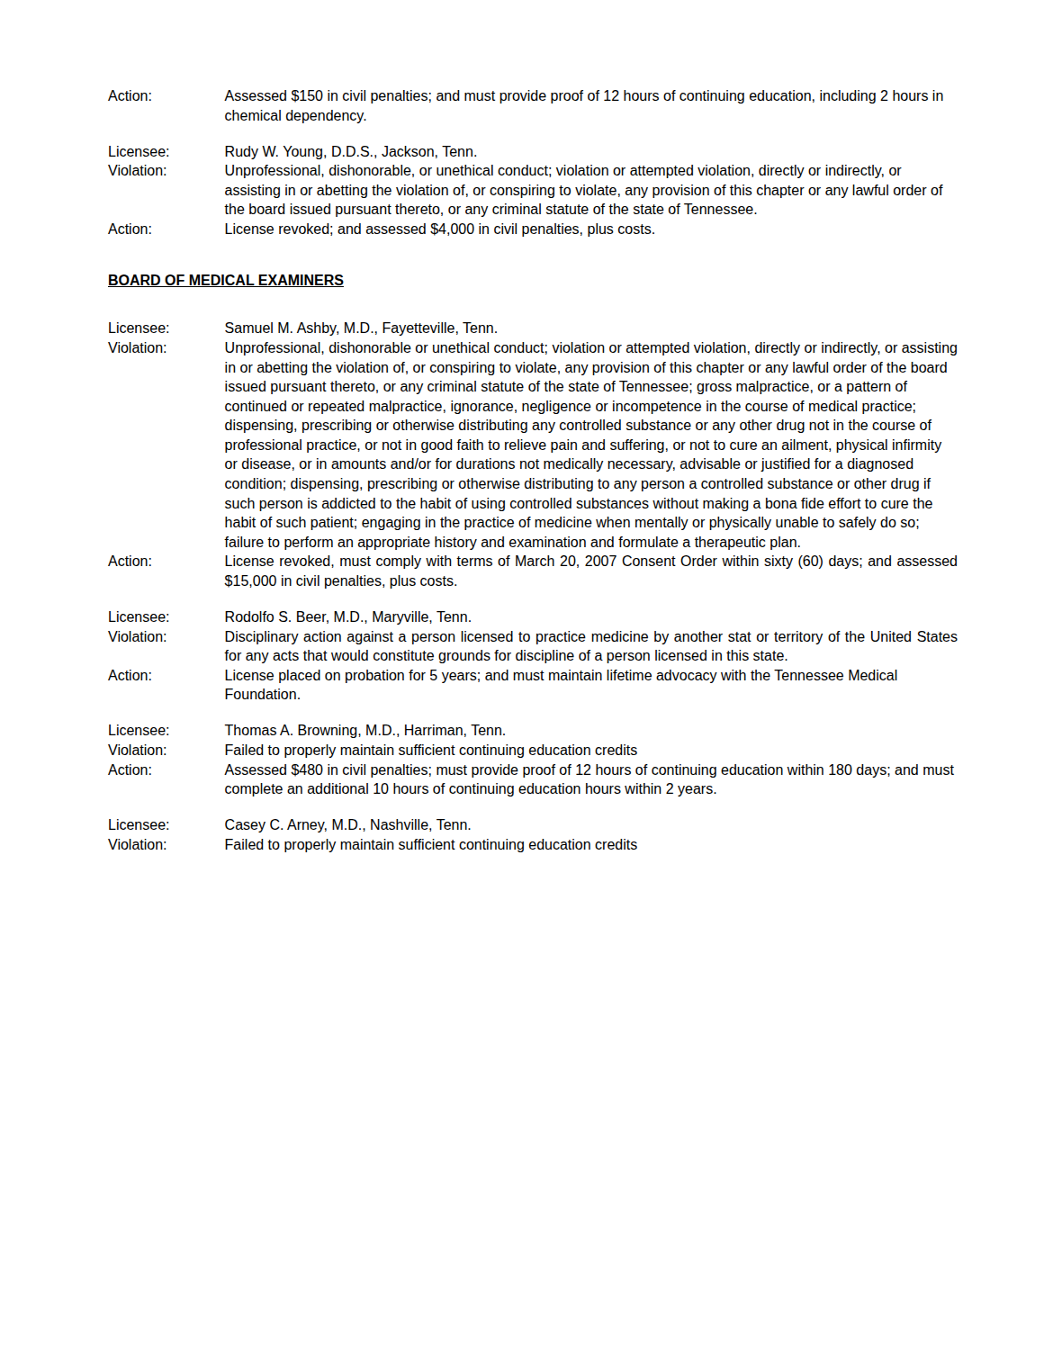| Action: | Assessed $150 in civil penalties; and must provide proof of 12 hours of continuing education, including 2 hours in chemical dependency. |
| Licensee: | Rudy W. Young, D.D.S., Jackson, Tenn. |
| Violation: | Unprofessional, dishonorable, or unethical conduct; violation or attempted violation, directly or indirectly, or assisting in or abetting the violation of, or conspiring to violate, any provision of this chapter or any lawful order of the board issued pursuant thereto, or any criminal statute of the state of Tennessee. |
| Action: | License revoked; and assessed $4,000 in civil penalties, plus costs. |
BOARD OF MEDICAL EXAMINERS
| Licensee: | Samuel M. Ashby, M.D., Fayetteville, Tenn. |
| Violation: | Unprofessional, dishonorable or unethical conduct; violation or attempted violation, directly or indirectly, or assisting in or abetting the violation of, or conspiring to violate, any provision of this chapter or any lawful order of the board issued pursuant thereto, or any criminal statute of the state of Tennessee; gross malpractice, or a pattern of continued or repeated malpractice, ignorance, negligence or incompetence in the course of medical practice; dispensing, prescribing or otherwise distributing any controlled substance or any other drug not in the course of professional practice, or not in good faith to relieve pain and suffering, or not to cure an ailment, physical infirmity or disease, or in amounts and/or for durations not medically necessary, advisable or justified for a diagnosed condition; dispensing, prescribing or otherwise distributing to any person a controlled substance or other drug if such person is addicted to the habit of using controlled substances without making a bona fide effort to cure the habit of such patient; engaging in the practice of medicine when mentally or physically unable to safely do so; failure to perform an appropriate history and examination and formulate a therapeutic plan. |
| Action: | License revoked, must comply with terms of March 20, 2007 Consent Order within sixty (60) days; and assessed $15,000 in civil penalties, plus costs. |
| Licensee: | Rodolfo S. Beer, M.D., Maryville, Tenn. |
| Violation: | Disciplinary action against a person licensed to practice medicine by another stat or territory of the United States for any acts that would constitute grounds for discipline of a person licensed in this state. |
| Action: | License placed on probation for 5 years; and must maintain lifetime advocacy with the Tennessee Medical Foundation. |
| Licensee: | Thomas A. Browning, M.D., Harriman, Tenn. |
| Violation: | Failed to properly maintain sufficient continuing education credits |
| Action: | Assessed $480 in civil penalties; must provide proof of 12 hours of continuing education within 180 days; and must complete an additional 10 hours of continuing education hours within 2 years. |
| Licensee: | Casey C. Arney, M.D., Nashville, Tenn. |
| Violation: | Failed to properly maintain sufficient continuing education credits |